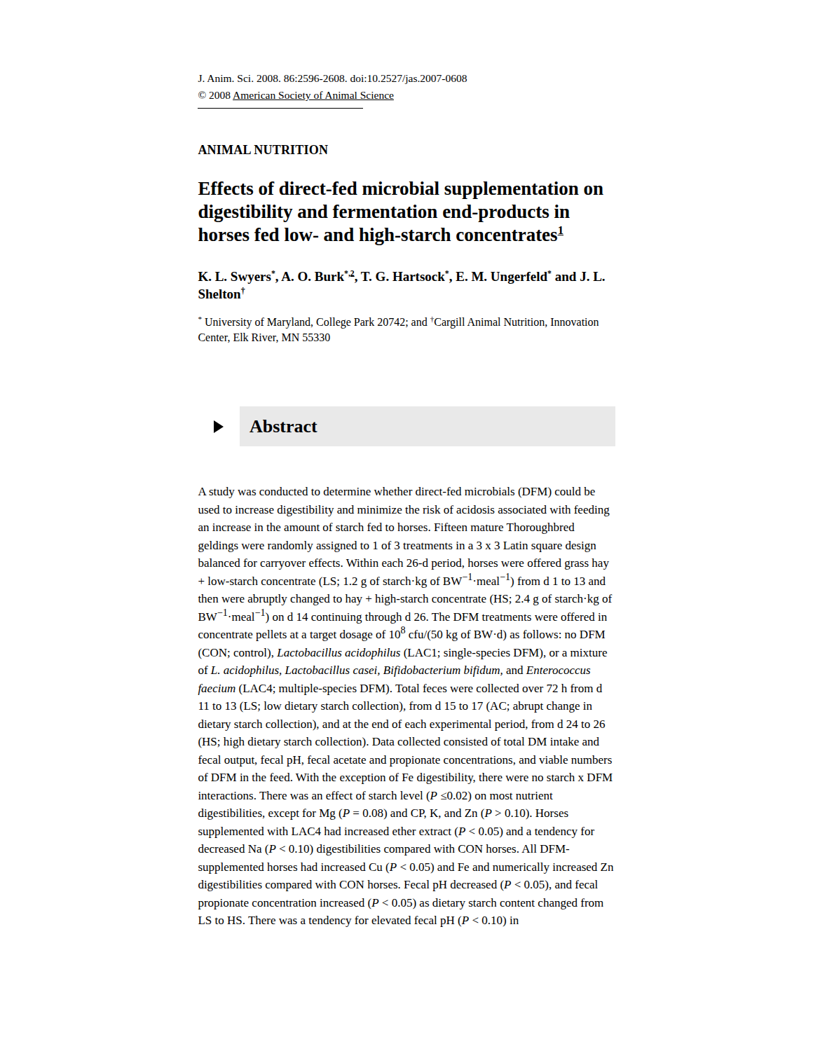J. Anim. Sci. 2008. 86:2596-2608. doi:10.2527/jas.2007-0608
© 2008 American Society of Animal Science
ANIMAL NUTRITION
Effects of direct-fed microbial supplementation on digestibility and fermentation end-products in horses fed low- and high-starch concentrates1
K. L. Swyers*, A. O. Burk*,2, T. G. Hartsock*, E. M. Ungerfeld* and J. L. Shelton†
* University of Maryland, College Park 20742; and †Cargill Animal Nutrition, Innovation Center, Elk River, MN 55330
Abstract
A study was conducted to determine whether direct-fed microbials (DFM) could be used to increase digestibility and minimize the risk of acidosis associated with feeding an increase in the amount of starch fed to horses. Fifteen mature Thoroughbred geldings were randomly assigned to 1 of 3 treatments in a 3 x 3 Latin square design balanced for carryover effects. Within each 26-d period, horses were offered grass hay + low-starch concentrate (LS; 1.2 g of starch·kg of BW−1·meal−1) from d 1 to 13 and then were abruptly changed to hay + high-starch concentrate (HS; 2.4 g of starch·kg of BW−1·meal−1) on d 14 continuing through d 26. The DFM treatments were offered in concentrate pellets at a target dosage of 108 cfu/(50 kg of BW·d) as follows: no DFM (CON; control), Lactobacillus acidophilus (LAC1; single-species DFM), or a mixture of L. acidophilus, Lactobacillus casei, Bifidobacterium bifidum, and Enterococcus faecium (LAC4; multiple-species DFM). Total feces were collected over 72 h from d 11 to 13 (LS; low dietary starch collection), from d 15 to 17 (AC; abrupt change in dietary starch collection), and at the end of each experimental period, from d 24 to 26 (HS; high dietary starch collection). Data collected consisted of total DM intake and fecal output, fecal pH, fecal acetate and propionate concentrations, and viable numbers of DFM in the feed. With the exception of Fe digestibility, there were no starch x DFM interactions. There was an effect of starch level (P ≤0.02) on most nutrient digestibilities, except for Mg (P = 0.08) and CP, K, and Zn (P > 0.10). Horses supplemented with LAC4 had increased ether extract (P < 0.05) and a tendency for decreased Na (P < 0.10) digestibilities compared with CON horses. All DFM-supplemented horses had increased Cu (P < 0.05) and Fe and numerically increased Zn digestibilities compared with CON horses. Fecal pH decreased (P < 0.05), and fecal propionate concentration increased (P < 0.05) as dietary starch content changed from LS to HS. There was a tendency for elevated fecal pH (P < 0.10) in